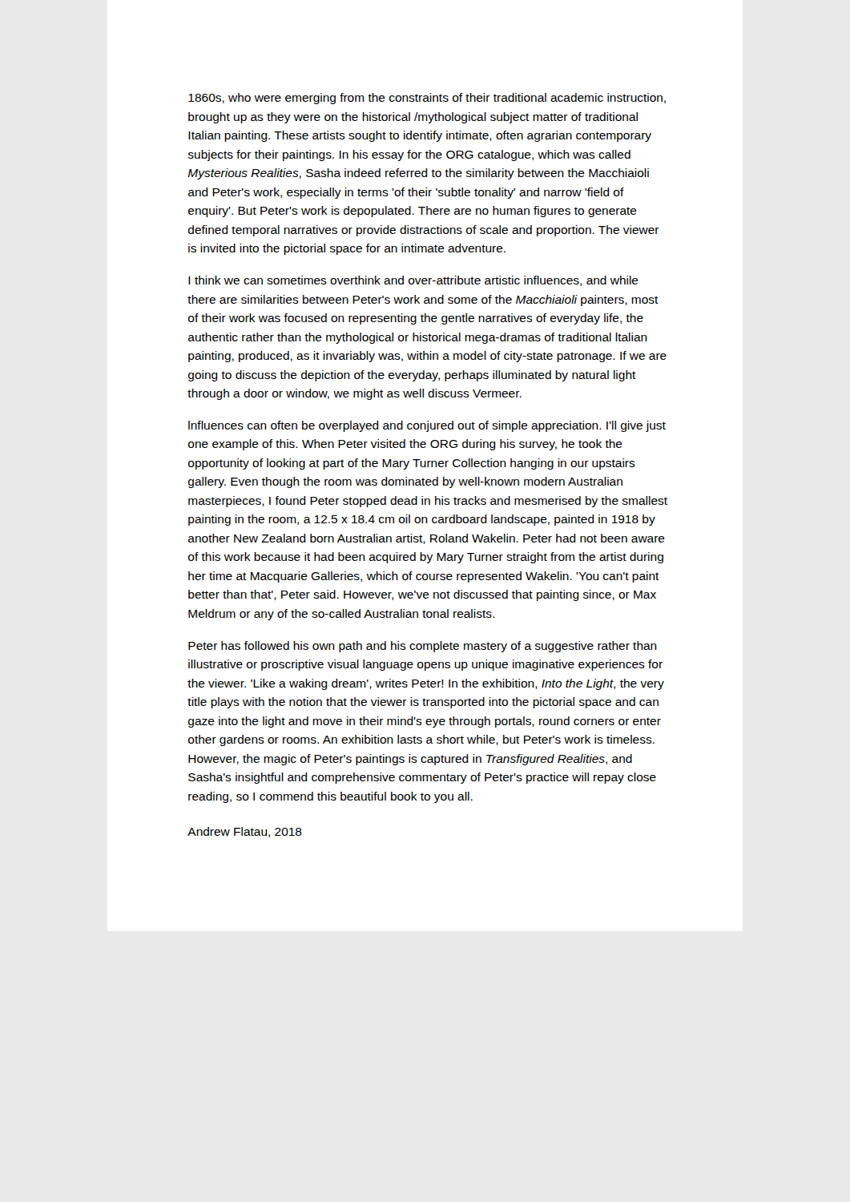1860s, who were emerging from the constraints of their traditional academic instruction, brought up as they were on the historical /mythological subject matter of traditional Italian painting. These artists sought to identify intimate, often agrarian contemporary subjects for their paintings. In his essay for the ORG catalogue, which was called Mysterious Realities, Sasha indeed referred to the similarity between the Macchiaioli and Peter's work, especially in terms 'of their 'subtle tonality' and narrow 'field of enquiry'. But Peter's work is depopulated. There are no human figures to generate defined temporal narratives or provide distractions of scale and proportion. The viewer is invited into the pictorial space for an intimate adventure.
I think we can sometimes overthink and over-attribute artistic influences, and while there are similarities between Peter's work and some of the Macchiaioli painters, most of their work was focused on representing the gentle narratives of everyday life, the authentic rather than the mythological or historical mega-dramas of traditional ltalian painting, produced, as it invariably was, within a model of city-state patronage. If we are going to discuss the depiction of the everyday, perhaps illuminated by natural light through a door or window, we might as well discuss Vermeer.
lnfluences can often be overplayed and conjured out of simple appreciation. I'll give just one example of this. When Peter visited the ORG during his survey, he took the opportunity of looking at part of the Mary Turner Collection hanging in our upstairs gallery. Even though the room was dominated by well-known modern Australian masterpieces, I found Peter stopped dead in his tracks and mesmerised by the smallest painting in the room, a 12.5 x 18.4 cm oil on cardboard landscape, painted in 1918 by another New Zealand born Australian artist, Roland Wakelin. Peter had not been aware of this work because it had been acquired by Mary Turner straight from the artist during her time at Macquarie Galleries, which of course represented Wakelin. 'You can't paint better than that', Peter said. However, we've not discussed that painting since, or Max Meldrum or any of the so-called Australian tonal realists.
Peter has followed his own path and his complete mastery of a suggestive rather than illustrative or proscriptive visual language opens up unique imaginative experiences for the viewer. 'Like a waking dream', writes Peter! In the exhibition, Into the Light, the very title plays with the notion that the viewer is transported into the pictorial space and can gaze into the light and move in their mind's eye through portals, round corners or enter other gardens or rooms. An exhibition lasts a short while, but Peter's work is timeless. However, the magic of Peter's paintings is captured in Transfigured Realities, and Sasha's insightful and comprehensive commentary of Peter's practice will repay close reading, so I commend this beautiful book to you all.
Andrew Flatau, 2018